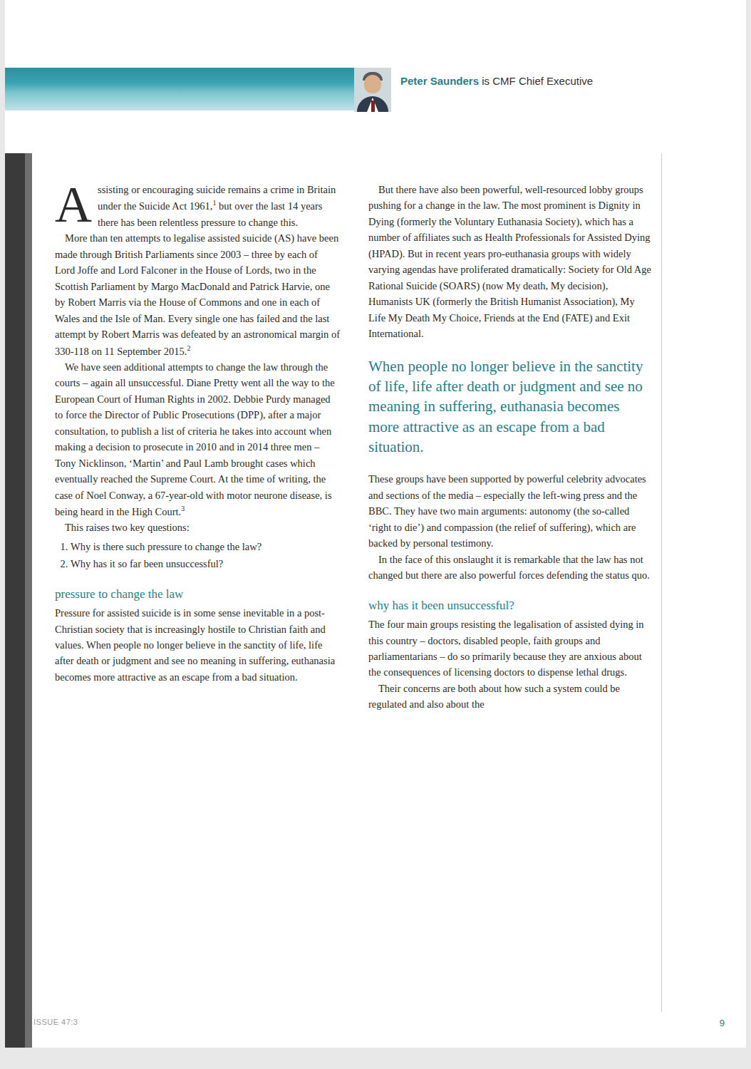Peter Saunders is CMF Chief Executive
Assisting or encouraging suicide remains a crime in Britain under the Suicide Act 1961,1 but over the last 14 years there has been relentless pressure to change this.
More than ten attempts to legalise assisted suicide (AS) have been made through British Parliaments since 2003 – three by each of Lord Joffe and Lord Falconer in the House of Lords, two in the Scottish Parliament by Margo MacDonald and Patrick Harvie, one by Robert Marris via the House of Commons and one in each of Wales and the Isle of Man. Every single one has failed and the last attempt by Robert Marris was defeated by an astronomical margin of 330-118 on 11 September 2015.2
We have seen additional attempts to change the law through the courts – again all unsuccessful. Diane Pretty went all the way to the European Court of Human Rights in 2002. Debbie Purdy managed to force the Director of Public Prosecutions (DPP), after a major consultation, to publish a list of criteria he takes into account when making a decision to prosecute in 2010 and in 2014 three men – Tony Nicklinson, ‘Martin’ and Paul Lamb brought cases which eventually reached the Supreme Court. At the time of writing, the case of Noel Conway, a 67-year-old with motor neurone disease, is being heard in the High Court.3
This raises two key questions:
Why is there such pressure to change the law?
Why has it so far been unsuccessful?
pressure to change the law
Pressure for assisted suicide is in some sense inevitable in a post-Christian society that is increasingly hostile to Christian faith and values. When people no longer believe in the sanctity of life, life after death or judgment and see no meaning in suffering, euthanasia becomes more attractive as an escape from a bad situation.
But there have also been powerful, well-resourced lobby groups pushing for a change in the law. The most prominent is Dignity in Dying (formerly the Voluntary Euthanasia Society), which has a number of affiliates such as Health Professionals for Assisted Dying (HPAD). But in recent years pro-euthanasia groups with widely varying agendas have proliferated dramatically: Society for Old Age Rational Suicide (SOARS) (now My death, My decision), Humanists UK (formerly the British Humanist Association), My Life My Death My Choice, Friends at the End (FATE) and Exit International.
When people no longer believe in the sanctity of life, life after death or judgment and see no meaning in suffering, euthanasia becomes more attractive as an escape from a bad situation.
These groups have been supported by powerful celebrity advocates and sections of the media – especially the left-wing press and the BBC. They have two main arguments: autonomy (the so-called ‘right to die’) and compassion (the relief of suffering), which are backed by personal testimony.
In the face of this onslaught it is remarkable that the law has not changed but there are also powerful forces defending the status quo.
why has it been unsuccessful?
The four main groups resisting the legalisation of assisted dying in this country – doctors, disabled people, faith groups and parliamentarians – do so primarily because they are anxious about the consequences of licensing doctors to dispense lethal drugs.
Their concerns are both about how such a system could be regulated and also about the
ISSUE 47:3
9